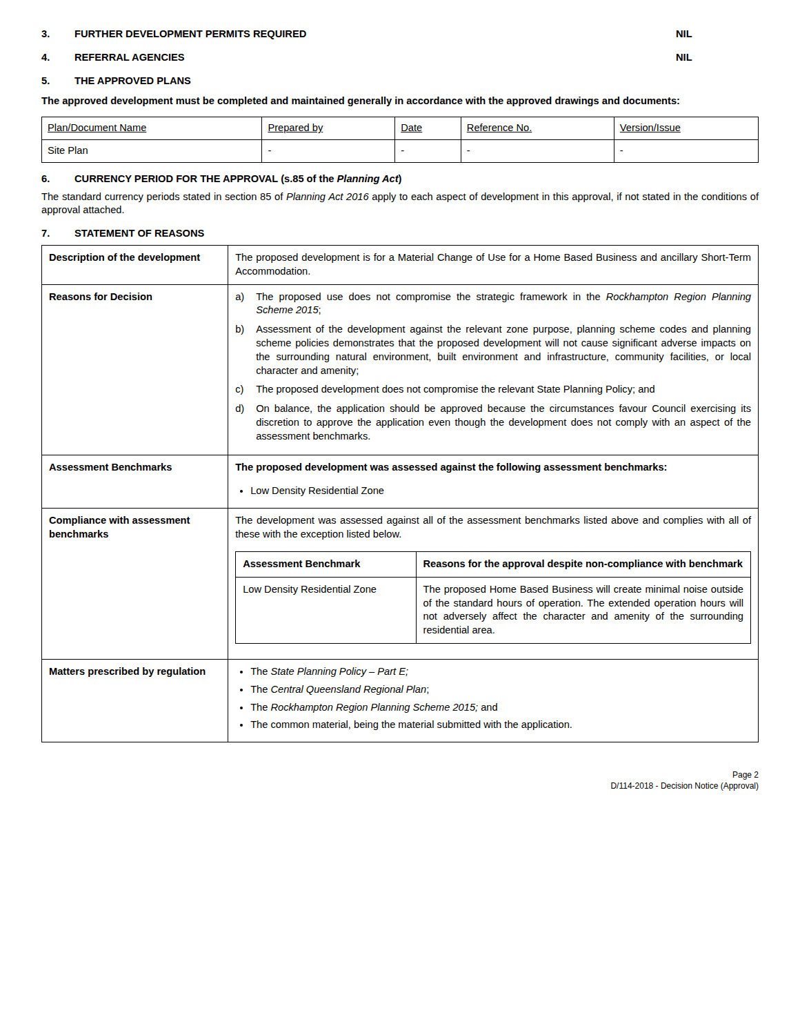3. FURTHER DEVELOPMENT PERMITS REQUIRED NIL
4. REFERRAL AGENCIES NIL
5. THE APPROVED PLANS
The approved development must be completed and maintained generally in accordance with the approved drawings and documents:
| Plan/Document Name | Prepared by | Date | Reference No. | Version/Issue |
| --- | --- | --- | --- | --- |
| Site Plan | - | - | - | - |
6. CURRENCY PERIOD FOR THE APPROVAL (s.85 of the Planning Act)
The standard currency periods stated in section 85 of Planning Act 2016 apply to each aspect of development in this approval, if not stated in the conditions of approval attached.
7. STATEMENT OF REASONS
| Description of the development | The proposed development is for a Material Change of Use for a Home Based Business and ancillary Short-Term Accommodation. |
| Reasons for Decision | a) The proposed use does not compromise the strategic framework in the Rockhampton Region Planning Scheme 2015 ; b) Assessment of the development against the relevant zone purpose, planning scheme codes and planning scheme policies demonstrates that the proposed development will not cause significant adverse impacts on the surrounding natural environment, built environment and infrastructure, community facilities, or local character and amenity; c) The proposed development does not compromise the relevant State Planning Policy; and d) On balance, the application should be approved because the circumstances favour Council exercising its discretion to approve the application even though the development does not comply with an aspect of the assessment benchmarks. |
| Assessment Benchmarks | The proposed development was assessed against the following assessment benchmarks: Low Density Residential Zone |
| Compliance with assessment benchmarks | The development was assessed against all of the assessment benchmarks listed above and complies with all of these with the exception listed below. / Assessment Benchmark / Reasons for the approval despite non-compliance with benchmark / / Low Density Residential Zone / The proposed Home Based Business will create minimal noise outside of the standard hours of operation. The extended operation hours will not adversely affect the character and amenity of the surrounding residential area. / |
| Matters prescribed by regulation | The State Planning Policy – Part E; The Central Queensland Regional Plan ; The Rockhampton Region Planning Scheme 2015; and The common material, being the material submitted with the application. |
Page 2
D/114-2018 - Decision Notice (Approval)